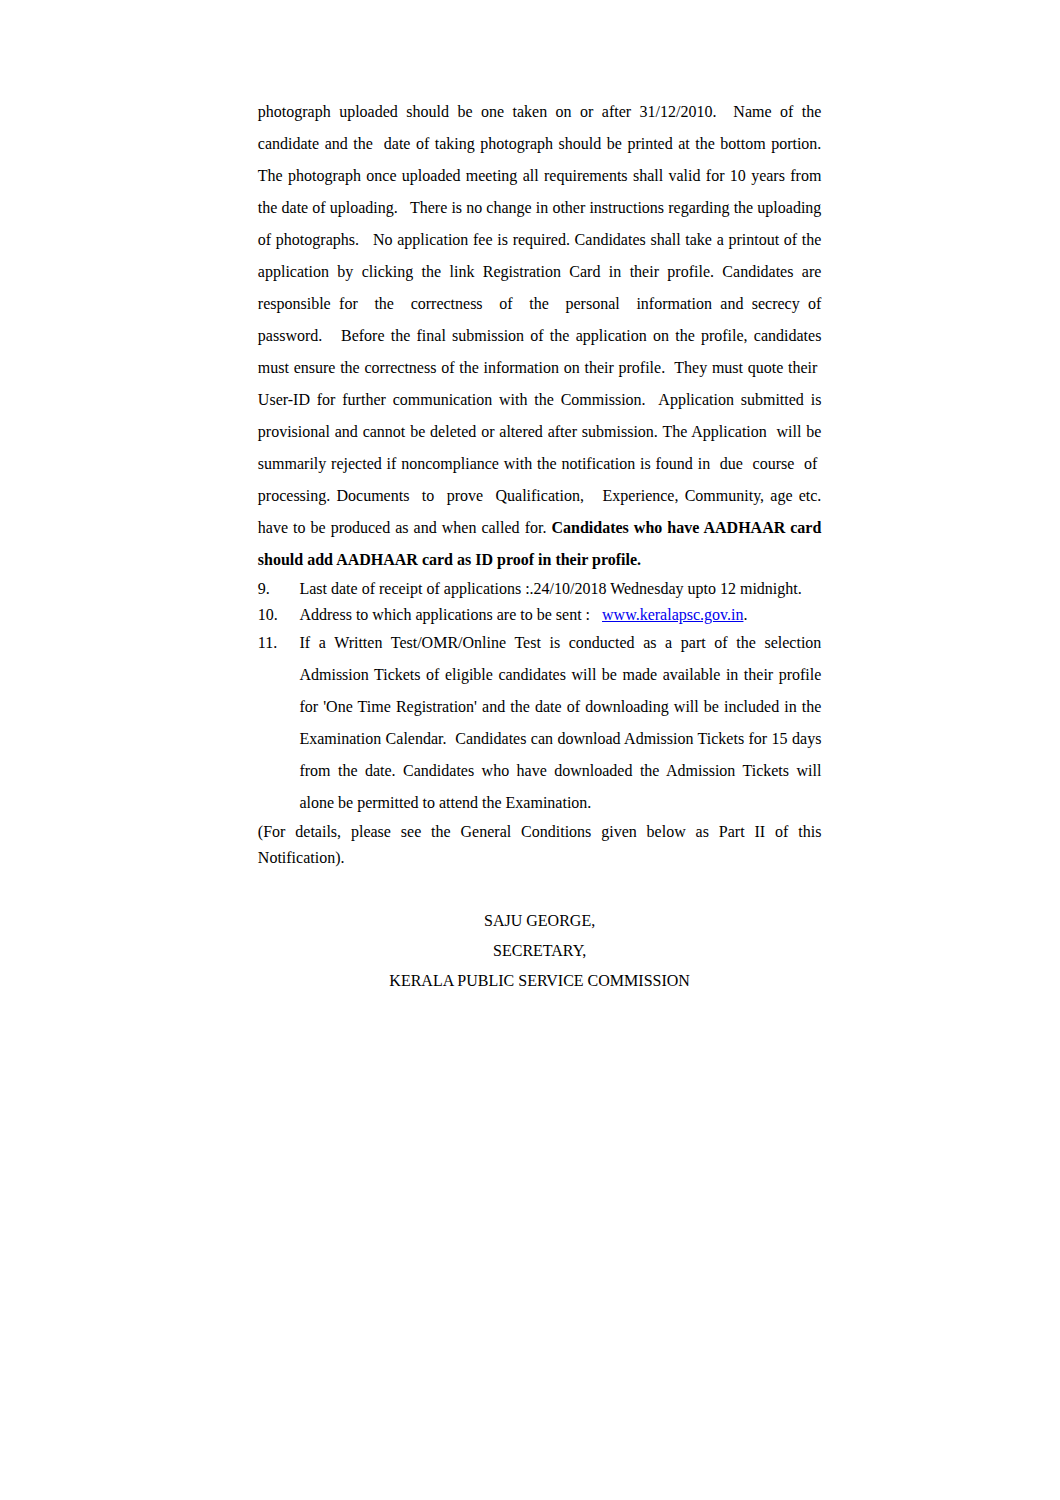photograph uploaded should be one taken on or after 31/12/2010. Name of the candidate and the date of taking photograph should be printed at the bottom portion. The photograph once uploaded meeting all requirements shall valid for 10 years from the date of uploading. There is no change in other instructions regarding the uploading of photographs. No application fee is required. Candidates shall take a printout of the application by clicking the link Registration Card in their profile. Candidates are responsible for the correctness of the personal information and secrecy of password. Before the final submission of the application on the profile, candidates must ensure the correctness of the information on their profile. They must quote their User-ID for further communication with the Commission. Application submitted is provisional and cannot be deleted or altered after submission. The Application will be summarily rejected if noncompliance with the notification is found in due course of processing. Documents to prove Qualification, Experience, Community, age etc. have to be produced as and when called for. Candidates who have AADHAAR card should add AADHAAR card as ID proof in their profile.
9. Last date of receipt of applications :.24/10/2018 Wednesday upto 12 midnight.
10. Address to which applications are to be sent : www.keralapsc.gov.in.
11. If a Written Test/OMR/Online Test is conducted as a part of the selection Admission Tickets of eligible candidates will be made available in their profile for 'One Time Registration' and the date of downloading will be included in the Examination Calendar. Candidates can download Admission Tickets for 15 days from the date. Candidates who have downloaded the Admission Tickets will alone be permitted to attend the Examination.
(For details, please see the General Conditions given below as Part II of this Notification).
SAJU GEORGE, SECRETARY, KERALA PUBLIC SERVICE COMMISSION